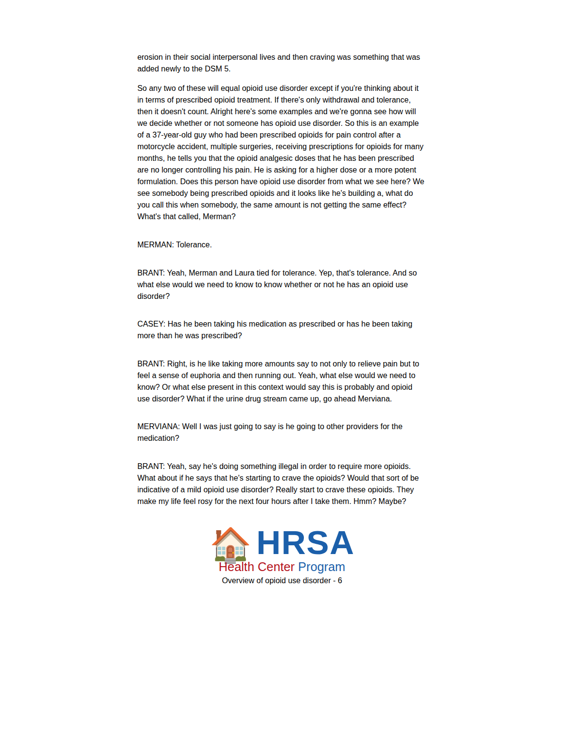erosion in their social interpersonal lives and then craving was something that was added newly to the DSM 5.
So any two of these will equal opioid use disorder except if you're thinking about it in terms of prescribed opioid treatment. If there's only withdrawal and tolerance, then it doesn't count. Alright here's some examples and we're gonna see how will we decide whether or not someone has opioid use disorder. So this is an example of a 37-year-old guy who had been prescribed opioids for pain control after a motorcycle accident, multiple surgeries, receiving prescriptions for opioids for many months, he tells you that the opioid analgesic doses that he has been prescribed are no longer controlling his pain. He is asking for a higher dose or a more potent formulation. Does this person have opioid use disorder from what we see here? We see somebody being prescribed opioids and it looks like he's building a, what do you call this when somebody, the same amount is not getting the same effect? What's that called, Merman?
MERMAN: Tolerance.
BRANT: Yeah, Merman and Laura tied for tolerance. Yep, that's tolerance. And so what else would we need to know to know whether or not he has an opioid use disorder?
CASEY: Has he been taking his medication as prescribed or has he been taking more than he was prescribed?
BRANT: Right, is he like taking more amounts say to not only to relieve pain but to feel a sense of euphoria and then running out. Yeah, what else would we need to know? Or what else present in this context would say this is probably and opioid use disorder? What if the urine drug stream came up, go ahead Merviana.
MERVIANA: Well I was just going to say is he going to other providers for the medication?
BRANT: Yeah, say he's doing something illegal in order to require more opioids. What about if he says that he's starting to crave the opioids? Would that sort of be indicative of a mild opioid use disorder? Really start to crave these opioids. They make my life feel rosy for the next four hours after I take them. Hmm? Maybe?
🏠HRSA Health Center Program
Overview of opioid use disorder - 6